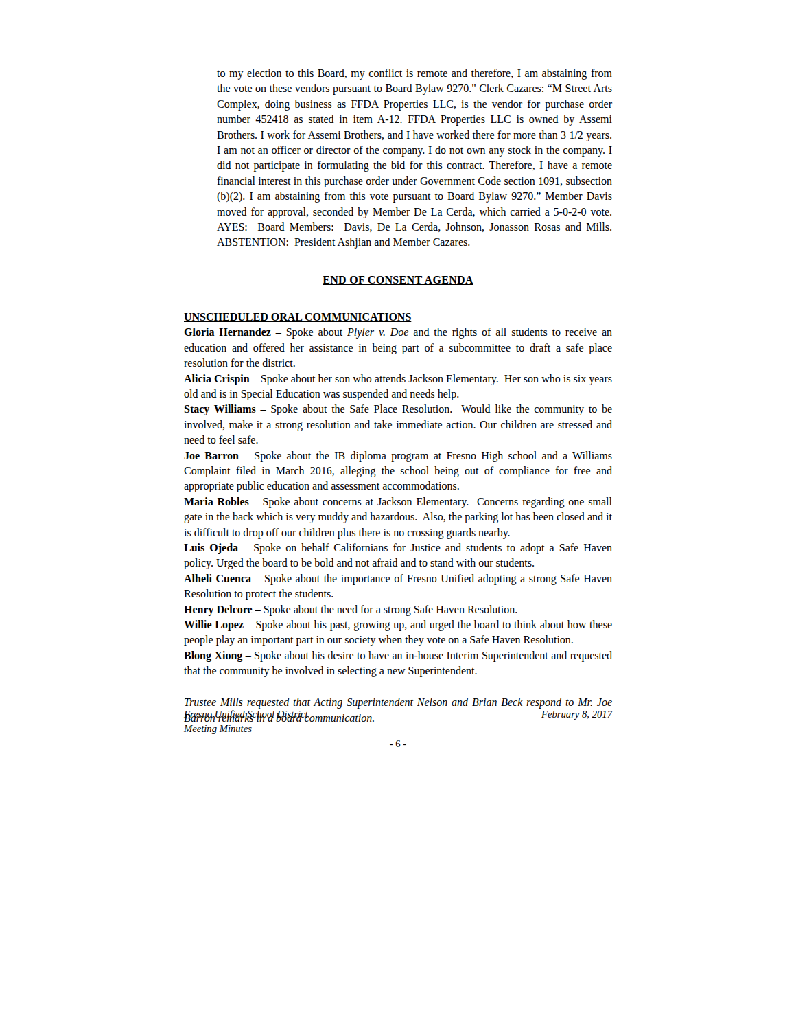to my election to this Board, my conflict is remote and therefore, I am abstaining from the vote on these vendors pursuant to Board Bylaw 9270." Clerk Cazares: “M Street Arts Complex, doing business as FFDA Properties LLC, is the vendor for purchase order number 452418 as stated in item A-12. FFDA Properties LLC is owned by Assemi Brothers. I work for Assemi Brothers, and I have worked there for more than 3 1/2 years. I am not an officer or director of the company. I do not own any stock in the company. I did not participate in formulating the bid for this contract. Therefore, I have a remote financial interest in this purchase order under Government Code section 1091, subsection (b)(2). I am abstaining from this vote pursuant to Board Bylaw 9270.” Member Davis moved for approval, seconded by Member De La Cerda, which carried a 5-0-2-0 vote. AYES: Board Members: Davis, De La Cerda, Johnson, Jonasson Rosas and Mills. ABSTENTION: President Ashjian and Member Cazares.
END OF CONSENT AGENDA
UNSCHEDULED ORAL COMMUNICATIONS
Gloria Hernandez – Spoke about Plyler v. Doe and the rights of all students to receive an education and offered her assistance in being part of a subcommittee to draft a safe place resolution for the district.
Alicia Crispin – Spoke about her son who attends Jackson Elementary. Her son who is six years old and is in Special Education was suspended and needs help.
Stacy Williams – Spoke about the Safe Place Resolution. Would like the community to be involved, make it a strong resolution and take immediate action. Our children are stressed and need to feel safe.
Joe Barron – Spoke about the IB diploma program at Fresno High school and a Williams Complaint filed in March 2016, alleging the school being out of compliance for free and appropriate public education and assessment accommodations.
Maria Robles – Spoke about concerns at Jackson Elementary. Concerns regarding one small gate in the back which is very muddy and hazardous. Also, the parking lot has been closed and it is difficult to drop off our children plus there is no crossing guards nearby.
Luis Ojeda – Spoke on behalf Californians for Justice and students to adopt a Safe Haven policy. Urged the board to be bold and not afraid and to stand with our students.
Alheli Cuenca – Spoke about the importance of Fresno Unified adopting a strong Safe Haven Resolution to protect the students.
Henry Delcore – Spoke about the need for a strong Safe Haven Resolution.
Willie Lopez – Spoke about his past, growing up, and urged the board to think about how these people play an important part in our society when they vote on a Safe Haven Resolution.
Blong Xiong – Spoke about his desire to have an in-house Interim Superintendent and requested that the community be involved in selecting a new Superintendent.
Trustee Mills requested that Acting Superintendent Nelson and Brian Beck respond to Mr. Joe Barron remarks in a board communication.
Fresno Unified School District February 8, 2017
Meeting Minutes
- 6 -